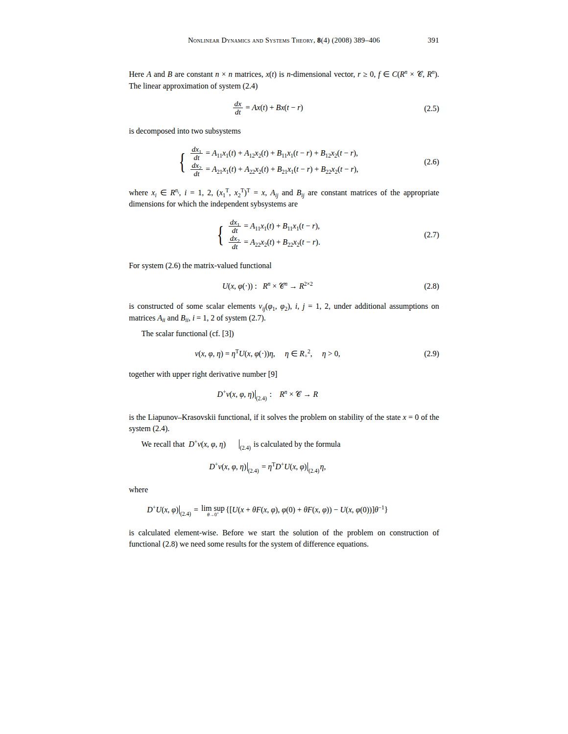Nonlinear Dynamics and Systems Theory, 8(4) (2008) 389–406 391
Here A and B are constant n × n matrices, x(t) is n-dimensional vector, r ≥ 0, f ∈ C(Rn × 𝒞, Rn). The linear approximation of system (2.4)
dx dt = Ax(t) + Bx(t − r)
(2.5)
is decomposed into two subsystems
{ dx1 dt = A11x1(t) + A12x2(t) + B11x1(t − r) + B12x2(t − r), dx2 dt = A21x1(t) + A22x2(t) + B21x1(t − r) + B22x2(t − r),
(2.6)
where xi ∈ Rni, i = 1, 2, (x1T, x2T)T = x, Aij and Bij are constant matrices of the appropriate dimensions for which the independent sybsystems are
{ dx1 dt = A11x1(t) + B11x1(t − r), dx2 dt = A22x2(t) + B22x2(t − r).
(2.7)
For system (2.6) the matrix-valued functional
U(x, φ(·)) : Rn × 𝒞n → R2×2
(2.8)
is constructed of some scalar elements vij(φ1, φ2), i, j = 1, 2, under additional assumptions on matrices Aii and Bii, i = 1, 2 of system (2.7).
The scalar functional (cf. [3])
v(x, φ, η) = ηTU(x, φ(·))η, η ∈ R+2, η > 0,
(2.9)
together with upper right derivative number [9]
D+v(x, φ, η) (2.4) : Rn × 𝒞 → R
is the Liapunov–Krasovskii functional, if it solves the problem on stability of the state x = 0 of the system (2.4).
We recall that D+v(x, φ, η) (2.4) is calculated by the formula
D+v(x, φ, η) (2.4) = ηTD+U(x, φ) (2.4) η,
where
D+U(x, φ) (2.4) = lim sup θ→0+{[U(x + θF(x, φ), φ(0) + θF(x, φ)) − U(x, φ(0))]θ−1}
is calculated element-wise. Before we start the solution of the problem on construction of functional (2.8) we need some results for the system of difference equations.